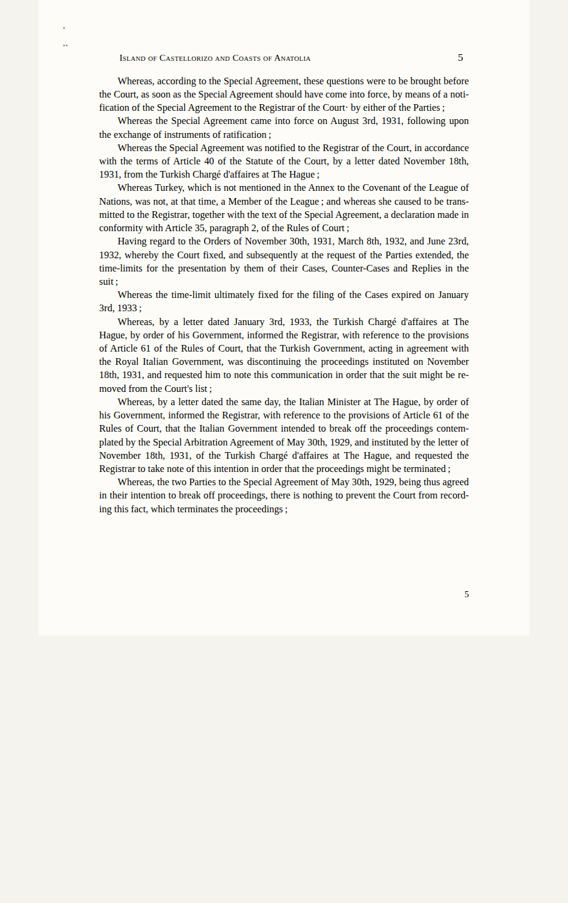•
••
Island of Castellorizo and Coasts of Anatolia 5
Whereas, according to the Special Agreement, these questions were to be brought before the Court, as soon as the Special Agreement should have come into force, by means of a notification of the Special Agreement to the Registrar of the Court· by either of the Parties ;
Whereas the Special Agreement came into force on August 3rd, 1931, following upon the exchange of instruments of ratification ;
Whereas the Special Agreement was notified to the Registrar of the Court, in accordance with the terms of Article 40 of the Statute of the Court, by a letter dated November 18th, 1931, from the Turkish Chargé d'affaires at The Hague ;
Whereas Turkey, which is not mentioned in the Annex to the Covenant of the League of Nations, was not, at that time, a Member of the League ; and whereas she caused to be transmitted to the Registrar, together with the text of the Special Agreement, a declaration made in conformity with Article 35, paragraph 2, of the Rules of Court ;
Having regard to the Orders of November 30th, 1931, March 8th, 1932, and June 23rd, 1932, whereby the Court fixed, and subsequently at the request of the Parties extended, the time-limits for the presentation by them of their Cases, Counter-Cases and Replies in the suit ;
Whereas the time-limit ultimately fixed for the filing of the Cases expired on January 3rd, 1933 ;
Whereas, by a letter dated January 3rd, 1933, the Turkish Chargé d'affaires at The Hague, by order of his Government, informed the Registrar, with reference to the provisions of Article 61 of the Rules of Court, that the Turkish Government, acting in agreement with the Royal Italian Government, was discontinuing the proceedings instituted on November 18th, 1931, and requested him to note this communication in order that the suit might be removed from the Court's list ;
Whereas, by a letter dated the same day, the Italian Minister at The Hague, by order of his Government, informed the Registrar, with reference to the provisions of Article 61 of the Rules of Court, that the Italian Government intended to break off the proceedings contemplated by the Special Arbitration Agreement of May 30th, 1929, and instituted by the letter of November 18th, 1931, of the Turkish Chargé d'affaires at The Hague, and requested the Registrar to take note of this intention in order that the proceedings might be terminated ;
Whereas, the two Parties to the Special Agreement of May 30th, 1929, being thus agreed in their intention to break off proceedings, there is nothing to prevent the Court from recording this fact, which terminates the proceedings ;
5